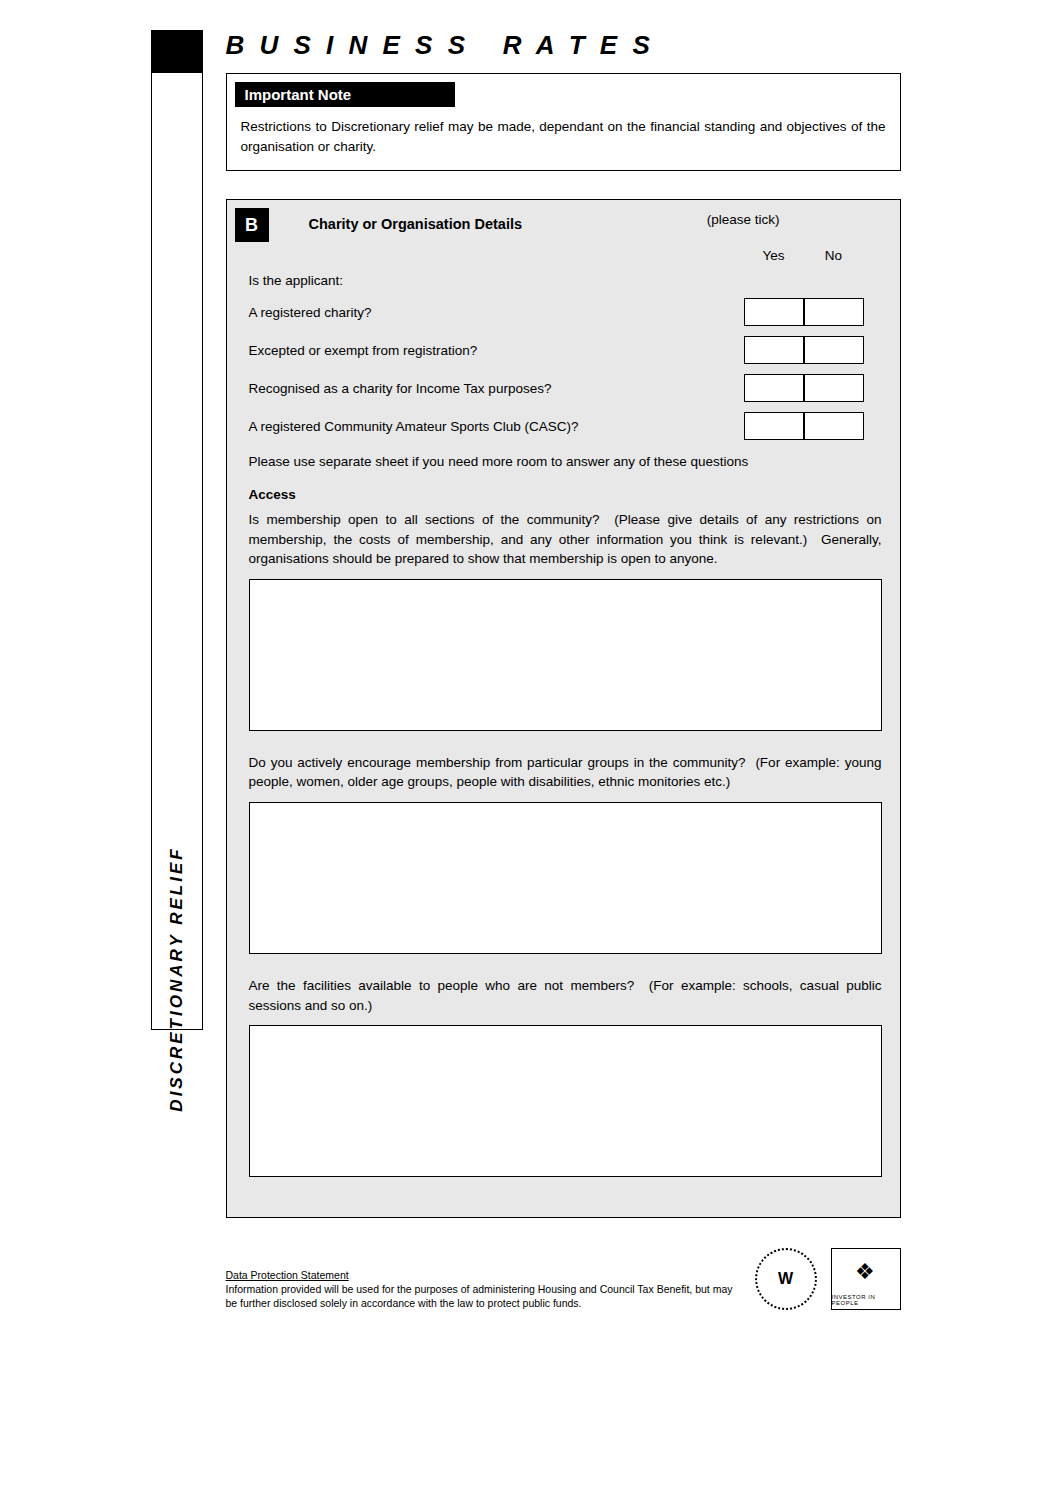DISCRETIONARY RELIEF
B U S I N E S S R A T E S
Important Note
Restrictions to Discretionary relief may be made, dependant on the financial standing and objectives of the organisation or charity.
B
Charity or Organisation Details
(please tick)
Yes No
Is the applicant:
A registered charity?
Excepted or exempt from registration?
Recognised as a charity for Income Tax purposes?
A registered Community Amateur Sports Club (CASC)?
Please use separate sheet if you need more room to answer any of these questions
Access
Is membership open to all sections of the community? (Please give details of any restrictions on membership, the costs of membership, and any other information you think is relevant.) Generally, organisations should be prepared to show that membership is open to anyone.
Do you actively encourage membership from particular groups in the community? (For example: young people, women, older age groups, people with disabilities, ethnic monitories etc.)
Are the facilities available to people who are not members? (For example: schools, casual public sessions and so on.)
Data Protection Statement
Information provided will be used for the purposes of administering Housing and Council Tax Benefit, but may be further disclosed solely in accordance with the law to protect public funds.
W
❖
INVESTOR IN PEOPLE